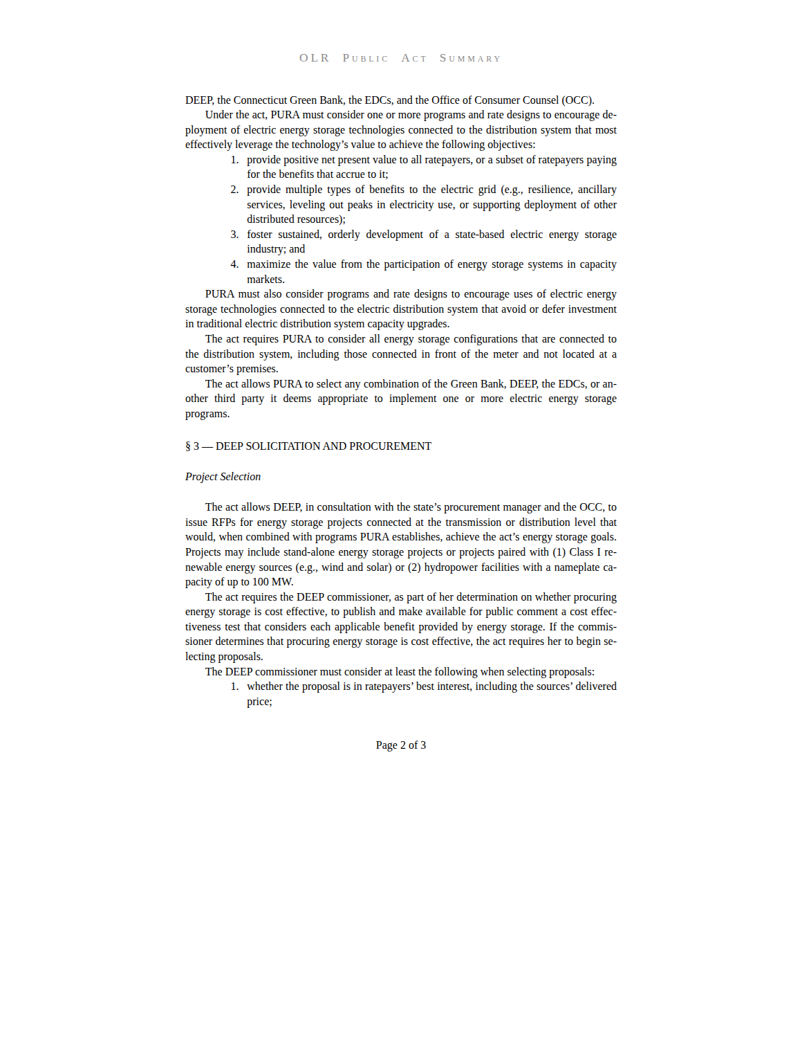OLR Public Act Summary
DEEP, the Connecticut Green Bank, the EDCs, and the Office of Consumer Counsel (OCC).
Under the act, PURA must consider one or more programs and rate designs to encourage deployment of electric energy storage technologies connected to the distribution system that most effectively leverage the technology’s value to achieve the following objectives:
provide positive net present value to all ratepayers, or a subset of ratepayers paying for the benefits that accrue to it;
provide multiple types of benefits to the electric grid (e.g., resilience, ancillary services, leveling out peaks in electricity use, or supporting deployment of other distributed resources);
foster sustained, orderly development of a state-based electric energy storage industry; and
maximize the value from the participation of energy storage systems in capacity markets.
PURA must also consider programs and rate designs to encourage uses of electric energy storage technologies connected to the electric distribution system that avoid or defer investment in traditional electric distribution system capacity upgrades.
The act requires PURA to consider all energy storage configurations that are connected to the distribution system, including those connected in front of the meter and not located at a customer’s premises.
The act allows PURA to select any combination of the Green Bank, DEEP, the EDCs, or another third party it deems appropriate to implement one or more electric energy storage programs.
§ 3 — DEEP Solicitation and Procurement
Project Selection
The act allows DEEP, in consultation with the state’s procurement manager and the OCC, to issue RFPs for energy storage projects connected at the transmission or distribution level that would, when combined with programs PURA establishes, achieve the act’s energy storage goals. Projects may include stand-alone energy storage projects or projects paired with (1) Class I renewable energy sources (e.g., wind and solar) or (2) hydropower facilities with a nameplate capacity of up to 100 MW.
The act requires the DEEP commissioner, as part of her determination on whether procuring energy storage is cost effective, to publish and make available for public comment a cost effectiveness test that considers each applicable benefit provided by energy storage. If the commissioner determines that procuring energy storage is cost effective, the act requires her to begin selecting proposals.
The DEEP commissioner must consider at least the following when selecting proposals:
whether the proposal is in ratepayers’ best interest, including the sources’ delivered price;
Page 2 of 3